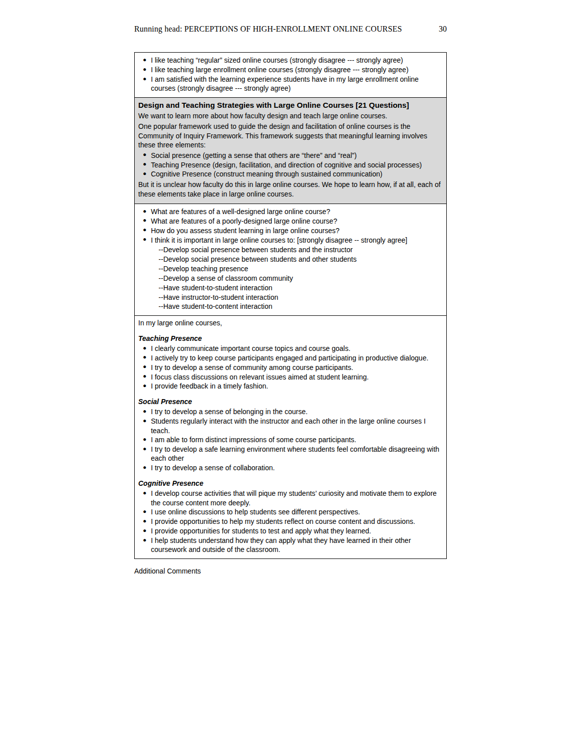Running head: PERCEPTIONS OF HIGH-ENROLLMENT ONLINE COURSES 30
| I like teaching “regular” sized online courses (strongly disagree --- strongly agree) I like teaching large enrollment online courses (strongly disagree --- strongly agree) I am satisfied with the learning experience students have in my large enrollment online courses (strongly disagree --- strongly agree) |
| Design and Teaching Strategies with Large Online Courses [21 Questions] We want to learn more about how faculty design and teach large online courses. One popular framework used to guide the design and facilitation of online courses is the Community of Inquiry Framework. This framework suggests that meaningful learning involves these three elements: Social presence (getting a sense that others are “there” and “real”) Teaching Presence (design, facilitation, and direction of cognitive and social processes) Cognitive Presence (construct meaning through sustained communication) But it is unclear how faculty do this in large online courses. We hope to learn how, if at all, each of these elements take place in large online courses. |
| What are features of a well-designed large online course? What are features of a poorly-designed large online course? How do you assess student learning in large online courses? I think it is important in large online courses to: [strongly disagree -- strongly agree] --Develop social presence between students and the instructor --Develop social presence between students and other students --Develop teaching presence --Develop a sense of classroom community --Have student-to-student interaction --Have instructor-to-student interaction --Have student-to-content interaction |
| In my large online courses, Teaching Presence I clearly communicate important course topics and course goals. I actively try to keep course participants engaged and participating in productive dialogue. I try to develop a sense of community among course participants. I focus class discussions on relevant issues aimed at student learning. I provide feedback in a timely fashion. Social Presence I try to develop a sense of belonging in the course. Students regularly interact with the instructor and each other in the large online courses I teach. I am able to form distinct impressions of some course participants. I try to develop a safe learning environment where students feel comfortable disagreeing with each other I try to develop a sense of collaboration. Cognitive Presence I develop course activities that will pique my students’ curiosity and motivate them to explore the course content more deeply. I use online discussions to help students see different perspectives. I provide opportunities to help my students reflect on course content and discussions. I provide opportunities for students to test and apply what they learned. I help students understand how they can apply what they have learned in their other coursework and outside of the classroom. |
Additional Comments